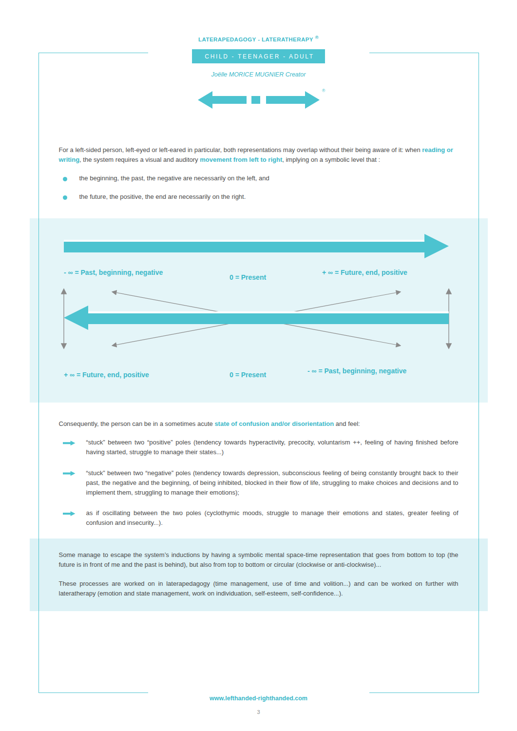LATERAPEDAGOGY - LATERATHERAPY ®
CHILD - TEENAGER - ADULT
Joëlle MORICE MUGNIER Creator
®
For a left-sided person, left-eyed or left-eared in particular, both representations may overlap without their being aware of it: when reading or writing, the system requires a visual and auditory movement from left to right, implying on a symbolic level that :
the beginning, the past, the negative are necessarily on the left, and
the future, the positive, the end are necessarily on the right.
- ∞ = Past, beginning, negative 0 = Present + ∞ = Future, end, positive + ∞ = Future, end, positive 0 = Present - ∞ = Past, beginning, negative
Consequently, the person can be in a sometimes acute state of confusion and/or disorientation and feel:
“stuck” between two “positive” poles (tendency towards hyperactivity, precocity, voluntarism ++, feeling of having finished before having started, struggle to manage their states...)
“stuck” between two “negative” poles (tendency towards depression, subconscious feeling of being constantly brought back to their past, the negative and the beginning, of being inhibited, blocked in their flow of life, struggling to make choices and decisions and to implement them, struggling to manage their emotions);
as if oscillating between the two poles (cyclothymic moods, struggle to manage their emotions and states, greater feeling of confusion and insecurity...).
Some manage to escape the system’s inductions by having a symbolic mental space-time representation that goes from bottom to top (the future is in front of me and the past is behind), but also from top to bottom or circular (clockwise or anti-clockwise)...
These processes are worked on in laterapedagogy (time management, use of time and volition...) and can be worked on further with lateratherapy (emotion and state management, work on individuation, self-esteem, self-confidence...).
www.lefthanded-righthanded.com
3